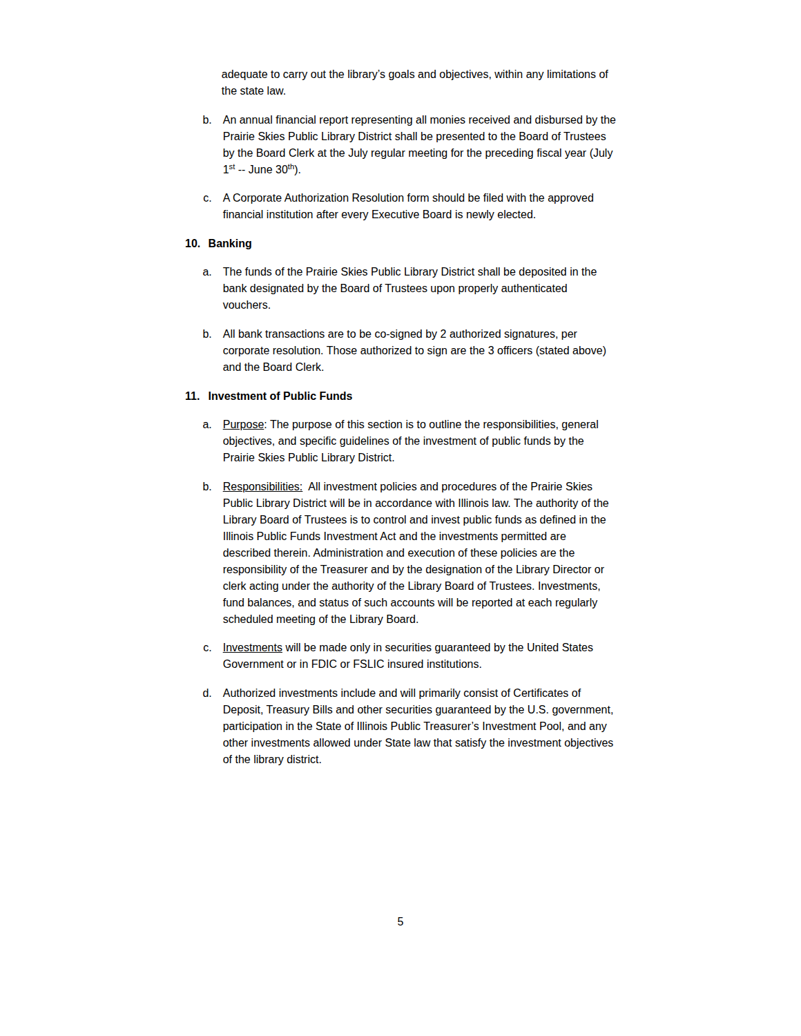adequate to carry out the library’s goals and objectives, within any limitations of the state law.
An annual financial report representing all monies received and disbursed by the Prairie Skies Public Library District shall be presented to the Board of Trustees by the Board Clerk at the July regular meeting for the preceding fiscal year (July 1st -- June 30th).
A Corporate Authorization Resolution form should be filed with the approved financial institution after every Executive Board is newly elected.
10. Banking
The funds of the Prairie Skies Public Library District shall be deposited in the bank designated by the Board of Trustees upon properly authenticated vouchers.
All bank transactions are to be co-signed by 2 authorized signatures, per corporate resolution. Those authorized to sign are the 3 officers (stated above) and the Board Clerk.
11. Investment of Public Funds
Purpose: The purpose of this section is to outline the responsibilities, general objectives, and specific guidelines of the investment of public funds by the Prairie Skies Public Library District.
Responsibilities: All investment policies and procedures of the Prairie Skies Public Library District will be in accordance with Illinois law. The authority of the Library Board of Trustees is to control and invest public funds as defined in the Illinois Public Funds Investment Act and the investments permitted are described therein. Administration and execution of these policies are the responsibility of the Treasurer and by the designation of the Library Director or clerk acting under the authority of the Library Board of Trustees. Investments, fund balances, and status of such accounts will be reported at each regularly scheduled meeting of the Library Board.
Investments will be made only in securities guaranteed by the United States Government or in FDIC or FSLIC insured institutions.
Authorized investments include and will primarily consist of Certificates of Deposit, Treasury Bills and other securities guaranteed by the U.S. government, participation in the State of Illinois Public Treasurer’s Investment Pool, and any other investments allowed under State law that satisfy the investment objectives of the library district.
5